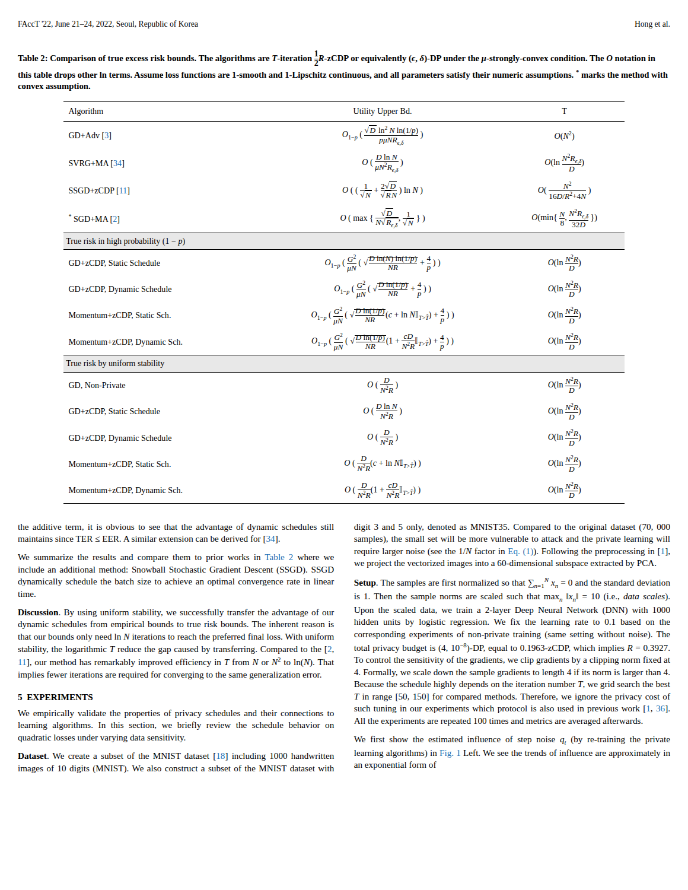FAccT '22, June 21–24, 2022, Seoul, Republic of Korea Hong et al.
Table 2: Comparison of true excess risk bounds. The algorithms are T-iteration 12 R-zCDP or equivalently (ϵ, δ)-DP under the μ-strongly-convex condition. The O notation in this table drops other ln terms. Assume loss functions are 1-smooth and 1-Lipschitz continuous, and all parameters satisfy their numeric assumptions. * marks the method with convex assumption.
| Algorithm | Utility Upper Bd. | T |
| --- | --- | --- |
| GD+Adv [ 3 ] | O 1− p ( D ln 2 N ln(1/ p ) pμNR ϵ , δ ) | O ( N 2 ) |
| SVRG+MA [ 34 ] | O ( D ln N μN 2 R ϵ , δ ) | O (ln N 2 R ϵ , δ D ) |
| SSGD+zCDP [ 11 ] | O ( ( 1 N + 2 D R N ) ln N ) | O ( N 2 16 D / R 2 +4 N ) |
| * SGD+MA [ 2 ] | O ( max { D N R ϵ , δ , 1 N } ) | O (min{ N 8 , N 2 R ϵ , δ 32 D }) |
| True risk in high probability (1 − p ) |
| GD+zCDP, Static Schedule | O 1− p ( G 2 μN ( D ln( N ) ln(1/ p ) NR + 4 p ) ) | O (ln N 2 R D ) |
| GD+zCDP, Dynamic Schedule | O 1− p ( G 2 μN ( D ln(1/ p ) NR + 4 p ) ) | O (ln N 2 R D ) |
| Momentum+zCDP, Static Sch. | O 1− p ( G 2 μN ( D ln(1/ p ) NR ( c + ln N 𝕀 T > T̂ ) + 4 p ) ) | O (ln N 2 R D ) |
| Momentum+zCDP, Dynamic Sch. | O 1− p ( G 2 μN ( D ln(1/ p ) NR (1 + cD N 2 R 𝕀 T > T̂ ) + 4 p ) ) | O (ln N 2 R D ) |
| True risk by uniform stability |
| GD, Non-Private | O ( D N 2 R ) | O (ln N 2 R D ) |
| GD+zCDP, Static Schedule | O ( D ln N N 2 R ) | O (ln N 2 R D ) |
| GD+zCDP, Dynamic Schedule | O ( D N 2 R ) | O (ln N 2 R D ) |
| Momentum+zCDP, Static Sch. | O ( D N 2 R ( c + ln N 𝕀 T > T̂ ) ) | O (ln N 2 R D ) |
| Momentum+zCDP, Dynamic Sch. | O ( D N 2 R (1 + cD N 2 R 𝕀 T > T̂ ) ) | O (ln N 2 R D ) |
the additive term, it is obvious to see that the advantage of dynamic schedules still maintains since TER ≤ EER. A similar extension can be derived for [34].
We summarize the results and compare them to prior works in Table 2 where we include an additional method: Snowball Stochastic Gradient Descent (SSGD). SSGD dynamically schedule the batch size to achieve an optimal convergence rate in linear time.
Discussion. By using uniform stability, we successfully transfer the advantage of our dynamic schedules from empirical bounds to true risk bounds. The inherent reason is that our bounds only need ln N iterations to reach the preferred final loss. With uniform stability, the logarithmic T reduce the gap caused by transferring. Compared to the [2, 11], our method has remarkably improved efficiency in T from N or N2 to ln(N). That implies fewer iterations are required for converging to the same generalization error.
5 EXPERIMENTS
We empirically validate the properties of privacy schedules and their connections to learning algorithms. In this section, we briefly review the schedule behavior on quadratic losses under varying data sensitivity.
Dataset. We create a subset of the MNIST dataset [18] including 1000 handwritten images of 10 digits (MNIST). We also construct a subset of the MNIST dataset with digit 3 and 5 only, denoted as MNIST35. Compared to the original dataset (70, 000 samples), the small set will be more vulnerable to attack and the private learning will require larger noise (see the 1/N factor in Eq. (1)). Following the preprocessing in [1], we project the vectorized images into a 60-dimensional subspace extracted by PCA.
Setup. The samples are first normalized so that ∑n=1N xn = 0 and the standard deviation is 1. Then the sample norms are scaled such that maxn ‖xn‖ = 10 (i.e., data scales). Upon the scaled data, we train a 2-layer Deep Neural Network (DNN) with 1000 hidden units by logistic regression. We fix the learning rate to 0.1 based on the corresponding experiments of non-private training (same setting without noise). The total privacy budget is (4, 10−8)-DP, equal to 0.1963-zCDP, which implies R = 0.3927. To control the sensitivity of the gradients, we clip gradients by a clipping norm fixed at 4. Formally, we scale down the sample gradients to length 4 if its norm is larger than 4. Because the schedule highly depends on the iteration number T, we grid search the best T in range [50, 150] for compared methods. Therefore, we ignore the privacy cost of such tuning in our experiments which protocol is also used in previous work [1, 36]. All the experiments are repeated 100 times and metrics are averaged afterwards.
We first show the estimated influence of step noise qt (by re-training the private learning algorithms) in Fig. 1 Left. We see the trends of influence are approximately in an exponential form of